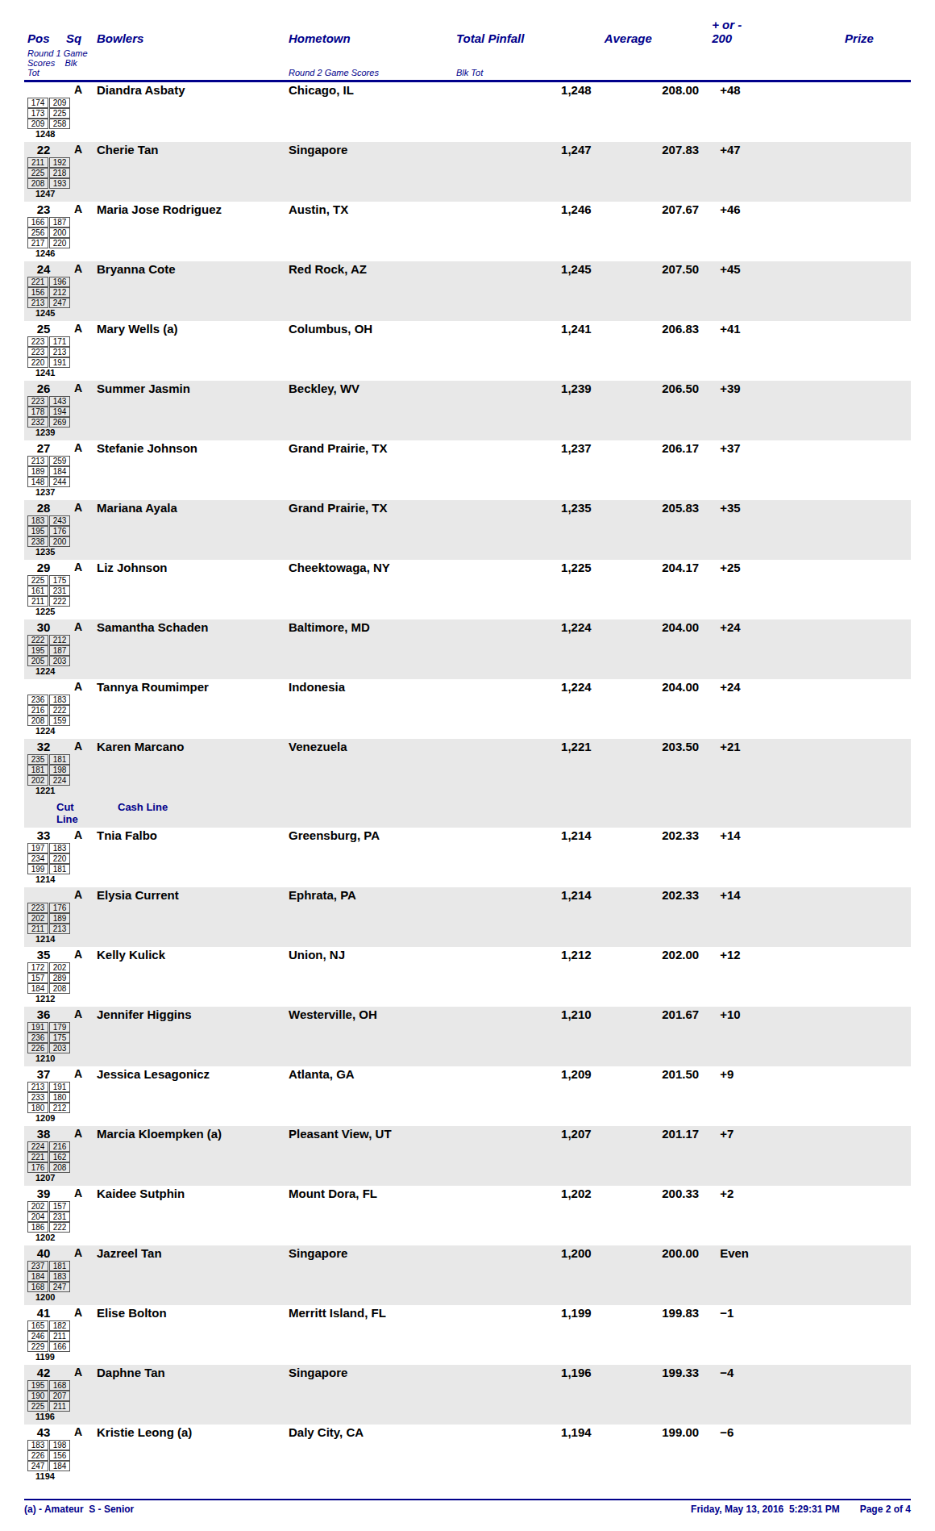| Pos | Sq | Bowlers | Hometown | Total Pinfall | Average | + or - 200 | Prize |
| --- | --- | --- | --- | --- | --- | --- | --- |
| Round 1 Game Scores Blk Tot | | Round 2 Game Scores | Blk Tot | | | |
| | A | Diandra Asbaty | Chicago, IL | 1,248 | 208.00 | +48 | |
| 174 209 173 225 209 258 1248 | |
| 22 | A | Cherie Tan | Singapore | 1,247 | 207.83 | +47 | |
| 211 192 225 218 208 193 1247 | |
| 23 | A | Maria Jose Rodriguez | Austin, TX | 1,246 | 207.67 | +46 | |
| 166 187 256 200 217 220 1246 | |
| 24 | A | Bryanna Cote | Red Rock, AZ | 1,245 | 207.50 | +45 | |
| 221 196 156 212 213 247 1245 | |
| 25 | A | Mary Wells (a) | Columbus, OH | 1,241 | 206.83 | +41 | |
| 223 171 223 213 220 191 1241 | |
| 26 | A | Summer Jasmin | Beckley, WV | 1,239 | 206.50 | +39 | |
| 223 143 178 194 232 269 1239 | |
| 27 | A | Stefanie Johnson | Grand Prairie, TX | 1,237 | 206.17 | +37 | |
| 213 259 189 184 148 244 1237 | |
| 28 | A | Mariana Ayala | Grand Prairie, TX | 1,235 | 205.83 | +35 | |
| 183 243 195 176 238 200 1235 | |
| 29 | A | Liz Johnson | Cheektowaga, NY | 1,225 | 204.17 | +25 | |
| 225 175 161 231 211 222 1225 | |
| 30 | A | Samantha Schaden | Baltimore, MD | 1,224 | 204.00 | +24 | |
| 222 212 195 187 205 203 1224 | |
| | A | Tannya Roumimper | Indonesia | 1,224 | 204.00 | +24 | |
| 236 183 216 222 208 159 1224 | |
| 32 | A | Karen Marcano | Venezuela | 1,221 | 203.50 | +21 | |
| 235 181 181 198 202 224 1221 | |
| Cut Line | Cash Line | |
| 33 | A | Tnia Falbo | Greensburg, PA | 1,214 | 202.33 | +14 | |
| 197 183 234 220 199 181 1214 | |
| | A | Elysia Current | Ephrata, PA | 1,214 | 202.33 | +14 | |
| 223 176 202 189 211 213 1214 | |
| 35 | A | Kelly Kulick | Union, NJ | 1,212 | 202.00 | +12 | |
| 172 202 157 289 184 208 1212 | |
| 36 | A | Jennifer Higgins | Westerville, OH | 1,210 | 201.67 | +10 | |
| 191 179 236 175 226 203 1210 | |
| 37 | A | Jessica Lesagonicz | Atlanta, GA | 1,209 | 201.50 | +9 | |
| 213 191 233 180 180 212 1209 | |
| 38 | A | Marcia Kloempken (a) | Pleasant View, UT | 1,207 | 201.17 | +7 | |
| 224 216 221 162 176 208 1207 | |
| 39 | A | Kaidee Sutphin | Mount Dora, FL | 1,202 | 200.33 | +2 | |
| 202 157 204 231 186 222 1202 | |
| 40 | A | Jazreel Tan | Singapore | 1,200 | 200.00 | Even | |
| 237 181 184 183 168 247 1200 | |
| 41 | A | Elise Bolton | Merritt Island, FL | 1,199 | 199.83 | −1 | |
| 165 182 246 211 229 166 1199 | |
| 42 | A | Daphne Tan | Singapore | 1,196 | 199.33 | −4 | |
| 195 168 190 207 225 211 1196 | |
| 43 | A | Kristie Leong (a) | Daly City, CA | 1,194 | 199.00 | −6 | |
| 183 198 226 156 247 184 1194 | |
(a) - Amateur S - Senior
Friday, May 13, 2016 5:29:31 PM Page 2 of 4